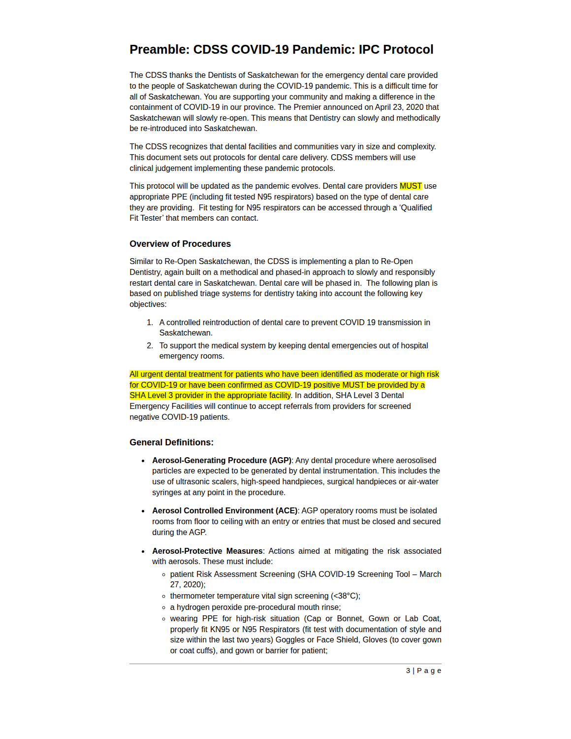Preamble: CDSS COVID-19 Pandemic: IPC Protocol
The CDSS thanks the Dentists of Saskatchewan for the emergency dental care provided to the people of Saskatchewan during the COVID-19 pandemic. This is a difficult time for all of Saskatchewan. You are supporting your community and making a difference in the containment of COVID-19 in our province. The Premier announced on April 23, 2020 that Saskatchewan will slowly re-open. This means that Dentistry can slowly and methodically be re-introduced into Saskatchewan.
The CDSS recognizes that dental facilities and communities vary in size and complexity. This document sets out protocols for dental care delivery. CDSS members will use clinical judgement implementing these pandemic protocols.
This protocol will be updated as the pandemic evolves. Dental care providers MUST use appropriate PPE (including fit tested N95 respirators) based on the type of dental care they are providing. Fit testing for N95 respirators can be accessed through a ‘Qualified Fit Tester’ that members can contact.
Overview of Procedures
Similar to Re-Open Saskatchewan, the CDSS is implementing a plan to Re-Open Dentistry, again built on a methodical and phased-in approach to slowly and responsibly restart dental care in Saskatchewan. Dental care will be phased in. The following plan is based on published triage systems for dentistry taking into account the following key objectives:
A controlled reintroduction of dental care to prevent COVID 19 transmission in Saskatchewan.
To support the medical system by keeping dental emergencies out of hospital emergency rooms.
All urgent dental treatment for patients who have been identified as moderate or high risk for COVID-19 or have been confirmed as COVID-19 positive MUST be provided by a SHA Level 3 provider in the appropriate facility. In addition, SHA Level 3 Dental Emergency Facilities will continue to accept referrals from providers for screened negative COVID-19 patients.
General Definitions:
Aerosol-Generating Procedure (AGP): Any dental procedure where aerosolised particles are expected to be generated by dental instrumentation. This includes the use of ultrasonic scalers, high-speed handpieces, surgical handpieces or air-water syringes at any point in the procedure.
Aerosol Controlled Environment (ACE): AGP operatory rooms must be isolated rooms from floor to ceiling with an entry or entries that must be closed and secured during the AGP.
Aerosol-Protective Measures: Actions aimed at mitigating the risk associated with aerosols. These must include:
patient Risk Assessment Screening (SHA COVID-19 Screening Tool – March 27, 2020);
thermometer temperature vital sign screening (<38°C);
a hydrogen peroxide pre-procedural mouth rinse;
wearing PPE for high-risk situation (Cap or Bonnet, Gown or Lab Coat, properly fit KN95 or N95 Respirators (fit test with documentation of style and size within the last two years) Goggles or Face Shield, Gloves (to cover gown or coat cuffs), and gown or barrier for patient;
3 | P a g e